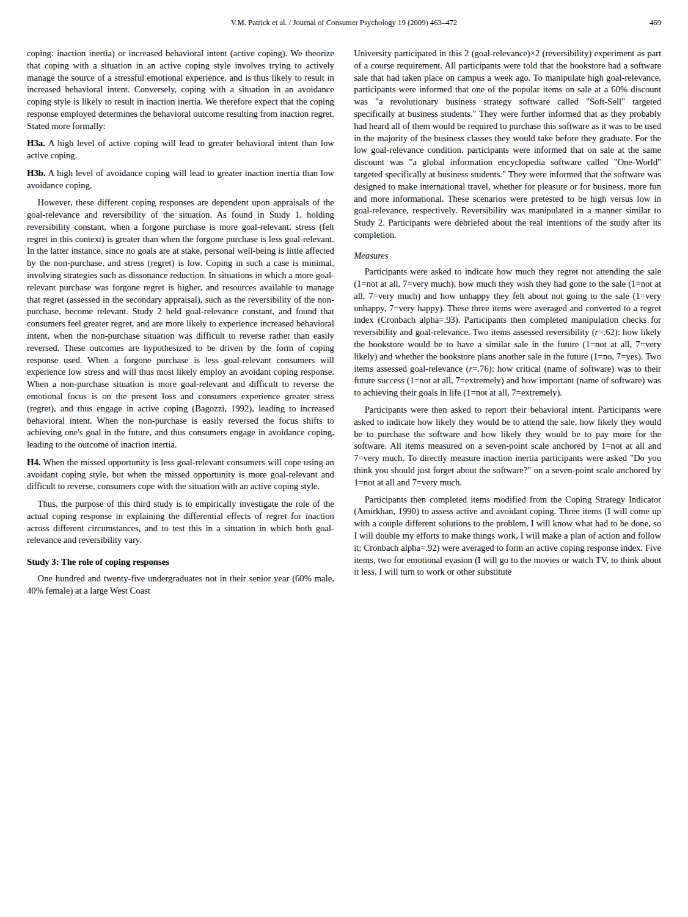V.M. Patrick et al. / Journal of Consumer Psychology 19 (2009) 463–472 469
coping: inaction inertia) or increased behavioral intent (active coping). We theorize that coping with a situation in an active coping style involves trying to actively manage the source of a stressful emotional experience, and is thus likely to result in increased behavioral intent. Conversely, coping with a situation in an avoidance coping style is likely to result in inaction inertia. We therefore expect that the coping response employed determines the behavioral outcome resulting from inaction regret. Stated more formally:
H3a. A high level of active coping will lead to greater behavioral intent than low active coping.
H3b. A high level of avoidance coping will lead to greater inaction inertia than low avoidance coping.
However, these different coping responses are dependent upon appraisals of the goal-relevance and reversibility of the situation. As found in Study 1, holding reversibility constant, when a forgone purchase is more goal-relevant, stress (felt regret in this context) is greater than when the forgone purchase is less goal-relevant. In the latter instance, since no goals are at stake, personal well-being is little affected by the non-purchase, and stress (regret) is low. Coping in such a case is minimal, involving strategies such as dissonance reduction. In situations in which a more goal-relevant purchase was forgone regret is higher, and resources available to manage that regret (assessed in the secondary appraisal), such as the reversibility of the non-purchase, become relevant. Study 2 held goal-relevance constant, and found that consumers feel greater regret, and are more likely to experience increased behavioral intent, when the non-purchase situation was difficult to reverse rather than easily reversed. These outcomes are hypothesized to be driven by the form of coping response used. When a forgone purchase is less goal-relevant consumers will experience low stress and will thus most likely employ an avoidant coping response. When a non-purchase situation is more goal-relevant and difficult to reverse the emotional focus is on the present loss and consumers experience greater stress (regret), and thus engage in active coping (Bagozzi, 1992), leading to increased behavioral intent. When the non-purchase is easily reversed the focus shifts to achieving one's goal in the future, and thus consumers engage in avoidance coping, leading to the outcome of inaction inertia.
H4. When the missed opportunity is less goal-relevant consumers will cope using an avoidant coping style, but when the missed opportunity is more goal-relevant and difficult to reverse, consumers cope with the situation with an active coping style.
Thus, the purpose of this third study is to empirically investigate the role of the actual coping response in explaining the differential effects of regret for inaction across different circumstances, and to test this in a situation in which both goal-relevance and reversibility vary.
Study 3: The role of coping responses
One hundred and twenty-five undergraduates not in their senior year (60% male, 40% female) at a large West Coast
University participated in this 2 (goal-relevance)×2 (reversibility) experiment as part of a course requirement. All participants were told that the bookstore had a software sale that had taken place on campus a week ago. To manipulate high goal-relevance, participants were informed that one of the popular items on sale at a 60% discount was "a revolutionary business strategy software called "Soft-Sell" targeted specifically at business students." They were further informed that as they probably had heard all of them would be required to purchase this software as it was to be used in the majority of the business classes they would take before they graduate. For the low goal-relevance condition, participants were informed that on sale at the same discount was "a global information encyclopedia software called "One-World" targeted specifically at business students." They were informed that the software was designed to make international travel, whether for pleasure or for business, more fun and more informational. These scenarios were pretested to be high versus low in goal-relevance, respectively. Reversibility was manipulated in a manner similar to Study 2. Participants were debriefed about the real intentions of the study after its completion.
Measures
Participants were asked to indicate how much they regret not attending the sale (1=not at all, 7=very much), how much they wish they had gone to the sale (1=not at all, 7=very much) and how unhappy they felt about not going to the sale (1=very unhappy, 7=very happy). These three items were averaged and converted to a regret index (Cronbach alpha=.93). Participants then completed manipulation checks for reversibility and goal-relevance. Two items assessed reversibility (r=.62): how likely the bookstore would be to have a similar sale in the future (1=not at all, 7=very likely) and whether the bookstore plans another sale in the future (1=no, 7=yes). Two items assessed goal-relevance (r=.76): how critical (name of software) was to their future success (1=not at all, 7=extremely) and how important (name of software) was to achieving their goals in life (1=not at all, 7=extremely).
Participants were then asked to report their behavioral intent. Participants were asked to indicate how likely they would be to attend the sale, how likely they would be to purchase the software and how likely they would be to pay more for the software. All items measured on a seven-point scale anchored by 1=not at all and 7=very much. To directly measure inaction inertia participants were asked "Do you think you should just forget about the software?" on a seven-point scale anchored by 1=not at all and 7=very much.
Participants then completed items modified from the Coping Strategy Indicator (Amirkhan, 1990) to assess active and avoidant coping. Three items (I will come up with a couple different solutions to the problem, I will know what had to be done, so I will double my efforts to make things work, I will make a plan of action and follow it; Cronbach alpha=.92) were averaged to form an active coping response index. Five items, two for emotional evasion (I will go to the movies or watch TV, to think about it less, I will turn to work or other substitute